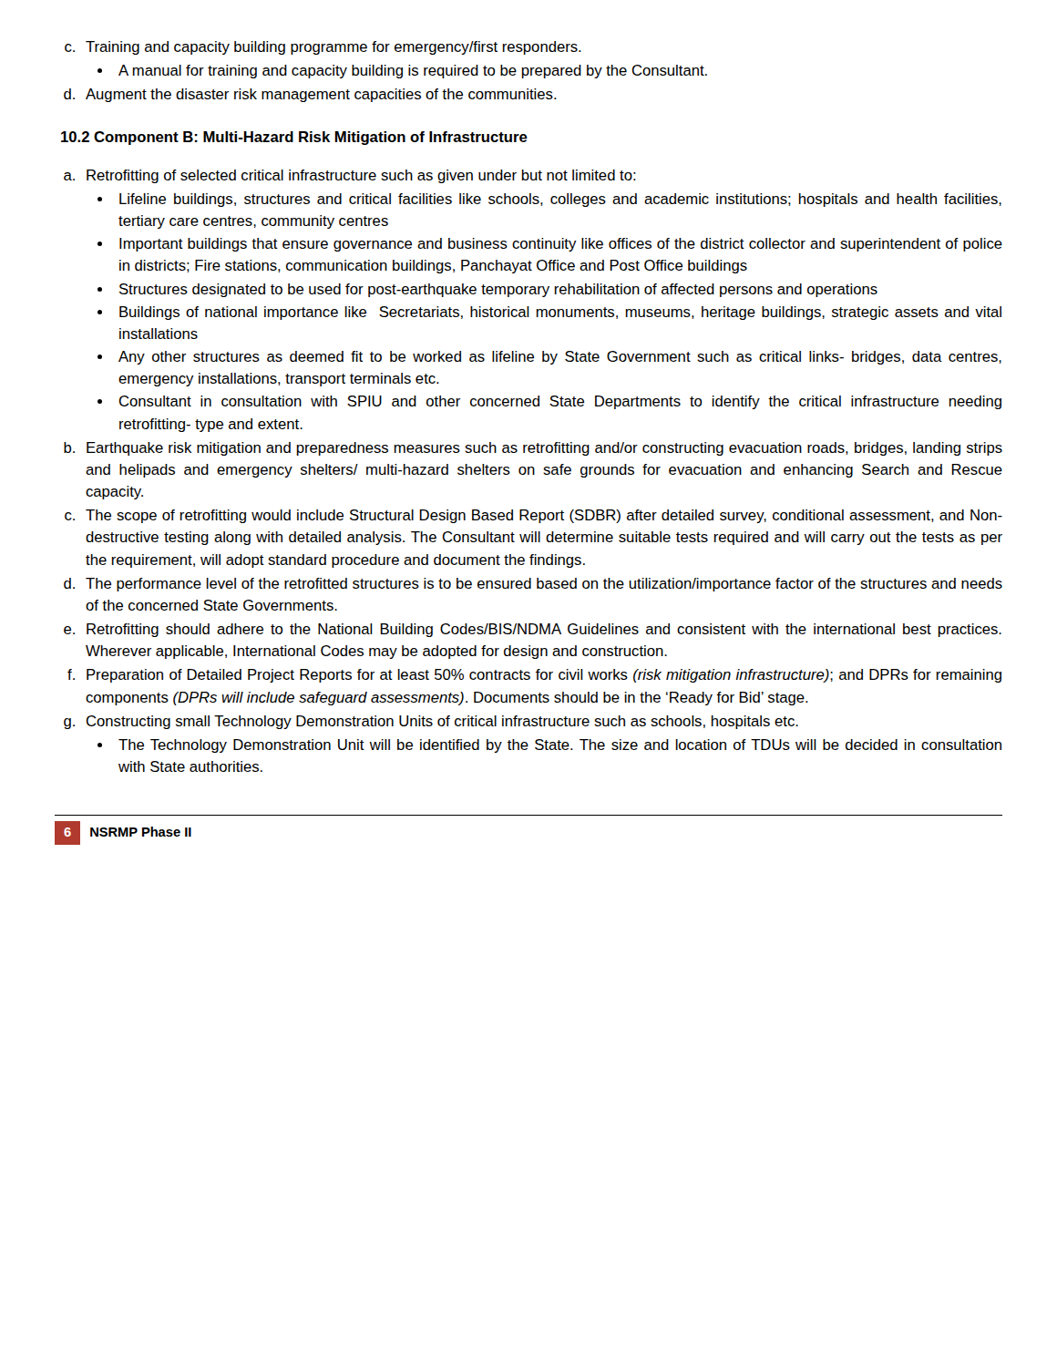Training and capacity building programme for emergency/first responders.
A manual for training and capacity building is required to be prepared by the Consultant.
Augment the disaster risk management capacities of the communities.
10.2 Component B: Multi-Hazard Risk Mitigation of Infrastructure
Retrofitting of selected critical infrastructure such as given under but not limited to:
Lifeline buildings, structures and critical facilities like schools, colleges and academic institutions; hospitals and health facilities, tertiary care centres, community centres
Important buildings that ensure governance and business continuity like offices of the district collector and superintendent of police in districts; Fire stations, communication buildings, Panchayat Office and Post Office buildings
Structures designated to be used for post-earthquake temporary rehabilitation of affected persons and operations
Buildings of national importance like Secretariats, historical monuments, museums, heritage buildings, strategic assets and vital installations
Any other structures as deemed fit to be worked as lifeline by State Government such as critical links- bridges, data centres, emergency installations, transport terminals etc.
Consultant in consultation with SPIU and other concerned State Departments to identify the critical infrastructure needing retrofitting- type and extent.
Earthquake risk mitigation and preparedness measures such as retrofitting and/or constructing evacuation roads, bridges, landing strips and helipads and emergency shelters/ multi-hazard shelters on safe grounds for evacuation and enhancing Search and Rescue capacity.
The scope of retrofitting would include Structural Design Based Report (SDBR) after detailed survey, conditional assessment, and Non-destructive testing along with detailed analysis. The Consultant will determine suitable tests required and will carry out the tests as per the requirement, will adopt standard procedure and document the findings.
The performance level of the retrofitted structures is to be ensured based on the utilization/importance factor of the structures and needs of the concerned State Governments.
Retrofitting should adhere to the National Building Codes/BIS/NDMA Guidelines and consistent with the international best practices. Wherever applicable, International Codes may be adopted for design and construction.
Preparation of Detailed Project Reports for at least 50% contracts for civil works (risk mitigation infrastructure); and DPRs for remaining components (DPRs will include safeguard assessments). Documents should be in the ‘Ready for Bid’ stage.
Constructing small Technology Demonstration Units of critical infrastructure such as schools, hospitals etc.
The Technology Demonstration Unit will be identified by the State. The size and location of TDUs will be decided in consultation with State authorities.
6 NSRMP Phase II